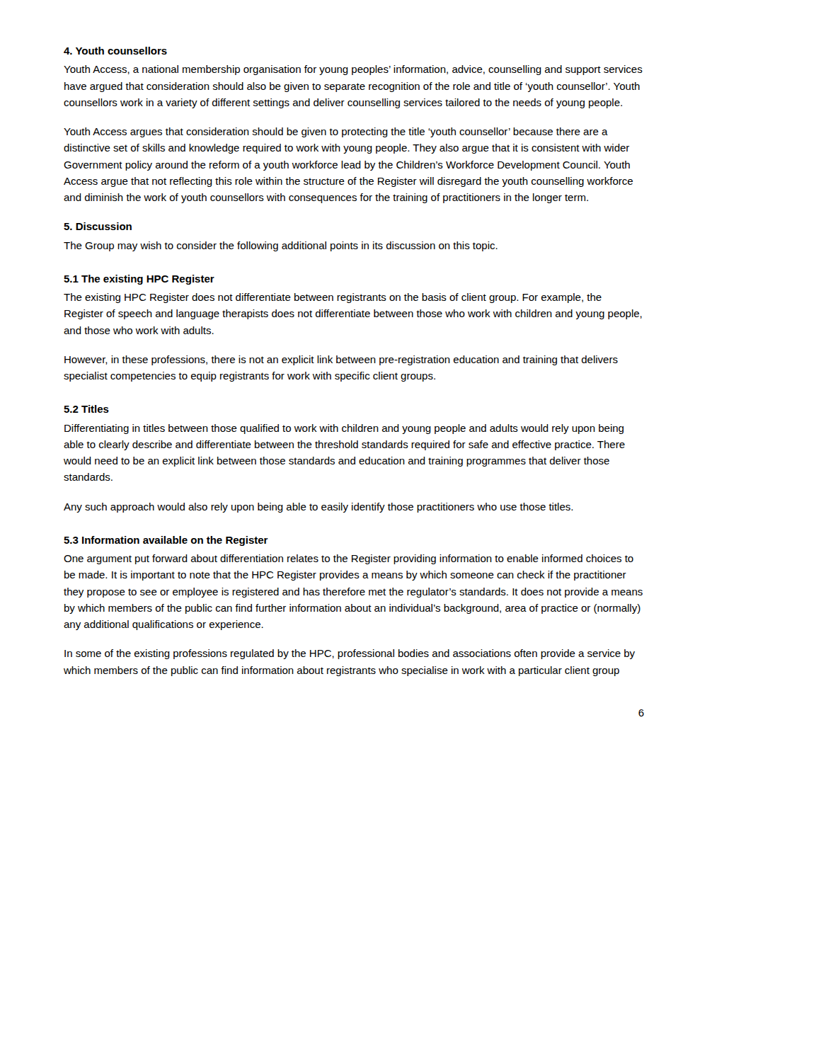4. Youth counsellors
Youth Access, a national membership organisation for young peoples’ information, advice, counselling and support services have argued that consideration should also be given to separate recognition of the role and title of ‘youth counsellor’. Youth counsellors work in a variety of different settings and deliver counselling services tailored to the needs of young people.
Youth Access argues that consideration should be given to protecting the title ‘youth counsellor’ because there are a distinctive set of skills and knowledge required to work with young people. They also argue that it is consistent with wider Government policy around the reform of a youth workforce lead by the Children’s Workforce Development Council. Youth Access argue that not reflecting this role within the structure of the Register will disregard the youth counselling workforce and diminish the work of youth counsellors with consequences for the training of practitioners in the longer term.
5. Discussion
The Group may wish to consider the following additional points in its discussion on this topic.
5.1 The existing HPC Register
The existing HPC Register does not differentiate between registrants on the basis of client group. For example, the Register of speech and language therapists does not differentiate between those who work with children and young people, and those who work with adults.
However, in these professions, there is not an explicit link between pre-registration education and training that delivers specialist competencies to equip registrants for work with specific client groups.
5.2 Titles
Differentiating in titles between those qualified to work with children and young people and adults would rely upon being able to clearly describe and differentiate between the threshold standards required for safe and effective practice. There would need to be an explicit link between those standards and education and training programmes that deliver those standards.
Any such approach would also rely upon being able to easily identify those practitioners who use those titles.
5.3 Information available on the Register
One argument put forward about differentiation relates to the Register providing information to enable informed choices to be made. It is important to note that the HPC Register provides a means by which someone can check if the practitioner they propose to see or employee is registered and has therefore met the regulator’s standards. It does not provide a means by which members of the public can find further information about an individual’s background, area of practice or (normally) any additional qualifications or experience.
In some of the existing professions regulated by the HPC, professional bodies and associations often provide a service by which members of the public can find information about registrants who specialise in work with a particular client group
6